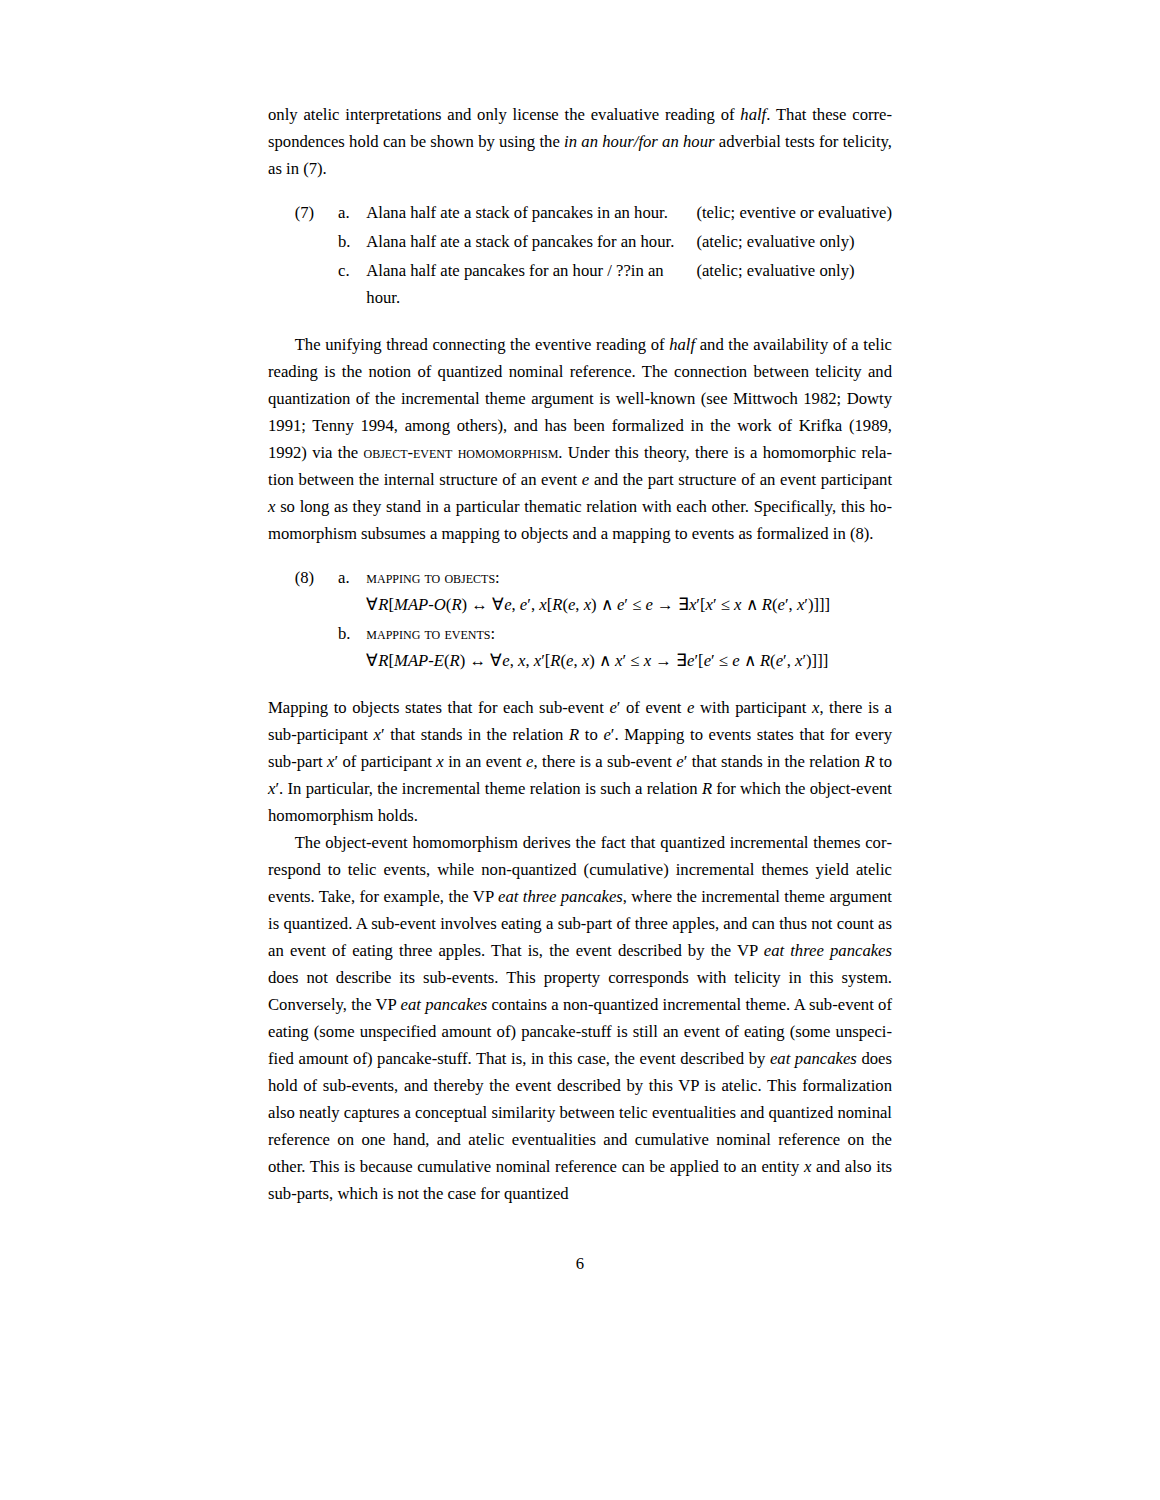only atelic interpretations and only license the evaluative reading of half. That these correspondences hold can be shown by using the in an hour/for an hour adverbial tests for telicity, as in (7).
| (7) | a. | Alana half ate a stack of pancakes in an hour. | (telic; eventive or evaluative) |
| | b. | Alana half ate a stack of pancakes for an hour. | (atelic; evaluative only) |
| | c. | Alana half ate pancakes for an hour / ??in an hour. | (atelic; evaluative only) |
The unifying thread connecting the eventive reading of half and the availability of a telic reading is the notion of quantized nominal reference. The connection between telicity and quantization of the incremental theme argument is well-known (see Mittwoch 1982; Dowty 1991; Tenny 1994, among others), and has been formalized in the work of Krifka (1989, 1992) via the object-event homomorphism. Under this theory, there is a homomorphic relation between the internal structure of an event e and the part structure of an event participant x so long as they stand in a particular thematic relation with each other. Specifically, this homomorphism subsumes a mapping to objects and a mapping to events as formalized in (8).
| (8) | a. | mapping to objects : ∀ R [ MAP-O ( R ) ↔ ∀ e , e ′, x [ R ( e , x ) ∧ e ′ ≤ e → ∃ x ′[ x ′ ≤ x ∧ R ( e ′, x ′)]]] |
| | b. | mapping to events : ∀ R [ MAP-E ( R ) ↔ ∀ e , x , x ′[ R ( e , x ) ∧ x ′ ≤ x → ∃ e ′[ e ′ ≤ e ∧ R ( e ′, x ′)]]] |
Mapping to objects states that for each sub-event e′ of event e with participant x, there is a sub-participant x′ that stands in the relation R to e′. Mapping to events states that for every sub-part x′ of participant x in an event e, there is a sub-event e′ that stands in the relation R to x′. In particular, the incremental theme relation is such a relation R for which the object-event homomorphism holds.
The object-event homomorphism derives the fact that quantized incremental themes correspond to telic events, while non-quantized (cumulative) incremental themes yield atelic events. Take, for example, the VP eat three pancakes, where the incremental theme argument is quantized. A sub-event involves eating a sub-part of three apples, and can thus not count as an event of eating three apples. That is, the event described by the VP eat three pancakes does not describe its sub-events. This property corresponds with telicity in this system. Conversely, the VP eat pancakes contains a non-quantized incremental theme. A sub-event of eating (some unspecified amount of) pancake-stuff is still an event of eating (some unspecified amount of) pancake-stuff. That is, in this case, the event described by eat pancakes does hold of sub-events, and thereby the event described by this VP is atelic. This formalization also neatly captures a conceptual similarity between telic eventualities and quantized nominal reference on one hand, and atelic eventualities and cumulative nominal reference on the other. This is because cumulative nominal reference can be applied to an entity x and also its sub-parts, which is not the case for quantized
6